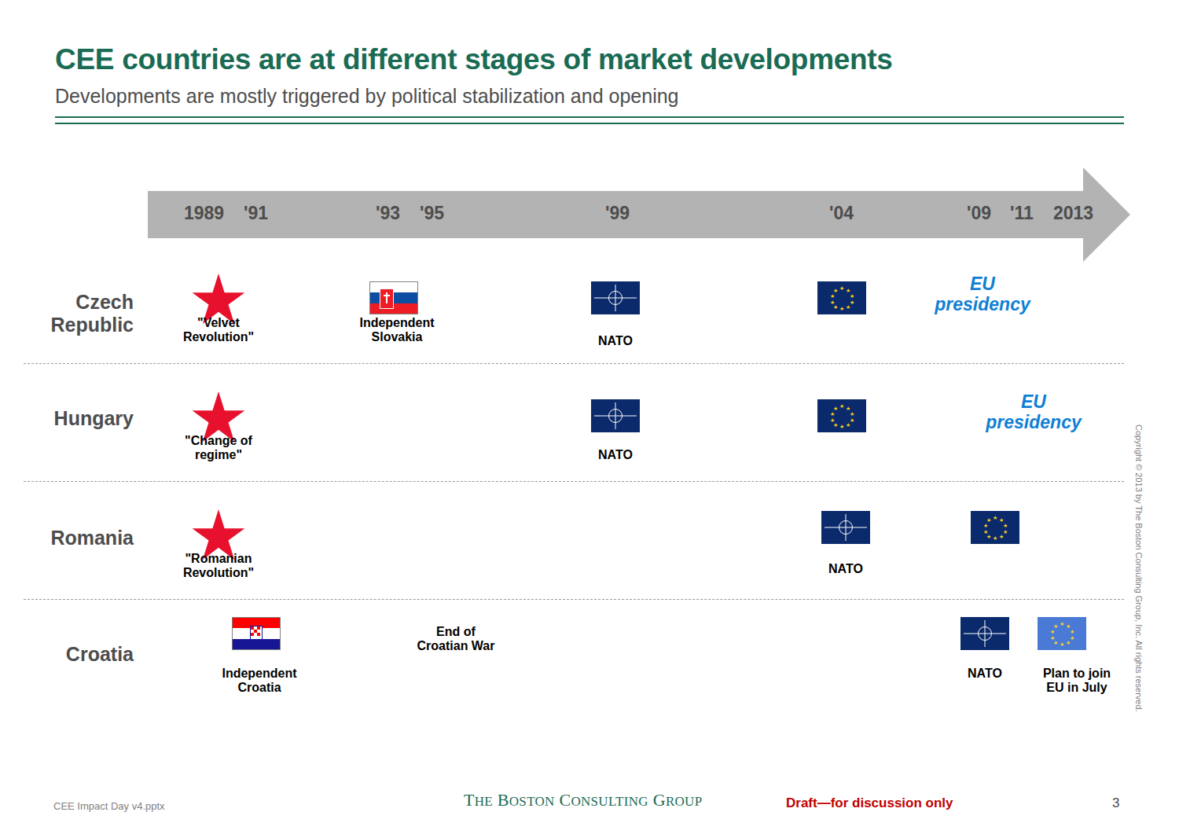CEE countries are at different stages of market developments
Developments are mostly triggered by political stabilization and opening
1989
'91
'93
'95
'99
'04
'09
'11
2013
Czech
Republic
Hungary
Romania
Croatia
"Velvet
Revolution"
Independent
Slovakia
NATO
★
★
★
★
★
★
★
★
★
★
EU
presidency
"Change of
regime"
NATO
★
★
★
★
★
★
★
★
★
★
EU
presidency
"Romanian
Revolution"
NATO
★
★
★
★
★
★
★
★
★
★
Independent
Croatia
End of
Croatian War
NATO
★
★
★
★
★
★
★
★
★
★
Plan to join
EU in July
CEE Impact Day v4.pptx
THE BOSTON CONSULTING GROUP
Draft—for discussion only
3
Copyright © 2013 by The Boston Consulting Group, Inc. All rights reserved.